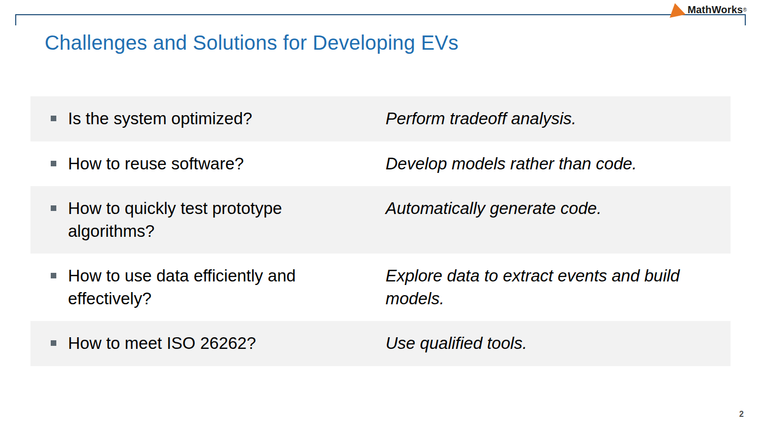MathWorks®
Challenges and Solutions for Developing EVs
| Is the system optimized? | Perform tradeoff analysis. |
| How to reuse software? | Develop models rather than code. |
| How to quickly test prototype algorithms? | Automatically generate code. |
| How to use data efficiently and effectively? | Explore data to extract events and build models. |
| How to meet ISO 26262? | Use qualified tools. |
2